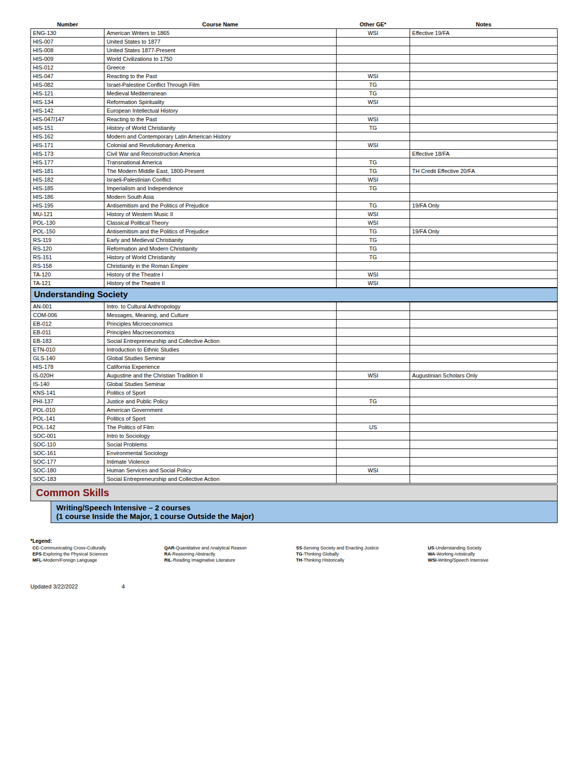| Number | Course Name | Other GE* | Notes |
| --- | --- | --- | --- |
| ENG-130 | American Writers to 1865 | WSI | Effective 19/FA |
| HIS-007 | United States to 1877 | | |
| HIS-008 | United States 1877-Present | | |
| HIS-009 | World Civilizations to 1750 | | |
| HIS-012 | Greece | | |
| HIS-047 | Reacting to the Past | WSI | |
| HIS-082 | Israel-Palestine Conflict Through Film | TG | |
| HIS-121 | Medieval Mediterranean | TG | |
| HIS-134 | Reformation Spirituality | WSI | |
| HIS-142 | European Intellectual History | | |
| HIS-047/147 | Reacting to the Past | WSI | |
| HIS-151 | History of World Christianity | TG | |
| HIS-162 | Modern and Contemporary Latin American History | | |
| HIS-171 | Colonial and Revolutionary America | WSI | |
| HIS-173 | Civil War and Reconstruction America | | Effective 18/FA |
| HIS-177 | Transnational America | TG | |
| HIS-181 | The Modern Middle East, 1800-Present | TG | TH Credit Effective 20/FA |
| HIS-182 | Israeli-Palestinian Conflict | WSI | |
| HIS-185 | Imperialism and Independence | TG | |
| HIS-186 | Modern South Asia | | |
| HIS-195 | Antisemitism and the Politics of Prejudice | TG | 19/FA Only |
| MU-121 | History of Western Music II | WSI | |
| POL-130 | Classical Political Theory | WSI | |
| POL-150 | Antisemitism and the Politics of Prejudice | TG | 19/FA Only |
| RS-119 | Early and Medieval Christianity | TG | |
| RS-120 | Reformation and Modern Christianity | TG | |
| RS-151 | History of World Christianity | TG | |
| RS-158 | Christianity in the Roman Empire | | |
| TA-120 | History of the Theatre I | WSI | |
| TA-121 | History of the Theatre II | WSI | |
Understanding Society
| AN-001 | Intro. to Cultural Anthropology | | |
| COM-006 | Messages, Meaning, and Culture | | |
| EB-012 | Principles Microeconomics | | |
| EB-011 | Principles Macroeconomics | | |
| EB-183 | Social Entrepreneurship and Collective Action | | |
| ETN-010 | Introduction to Ethnic Studies | | |
| GLS-140 | Global Studies Seminar | | |
| HIS-178 | California Experience | | |
| IS-020H | Augustine and the Christian Tradition II | WSI | Augustinian Scholars Only |
| IS-140 | Global Studies Seminar | | |
| KNS-141 | Politics of Sport | | |
| PHI-137 | Justice and Public Policy | TG | |
| POL-010 | American Government | | |
| POL-141 | Politics of Sport | | |
| POL-142 | The Politics of Film | US | |
| SOC-001 | Intro to Sociology | | |
| SOC-110 | Social Problems | | |
| SOC-161 | Environmental Sociology | | |
| SOC-177 | Intimate Violence | | |
| SOC-180 | Human Services and Social Policy | WSI | |
| SOC-183 | Social Entrepreneurship and Collective Action | | |
Common Skills
Writing/Speech Intensive – 2 courses
(1 course Inside the Major, 1 course Outside the Major)
*Legend:
| CC -Communicating Cross-Culturally | QAR -Quantitative and Analytical Reason | SS -Serving Society and Enacting Justice | US -Understanding Society |
| EPS -Exploring the Physical Sciences | RA -Reasoning Abstractly | TG -Thinking Globally | WA -Working Artistically |
| MFL -Modern/Foreign Language | RIL -Reading Imaginative Literature | TH -Thinking Historically | WSI -Writing/Speech Intensive |
Updated 3/22/2022 4